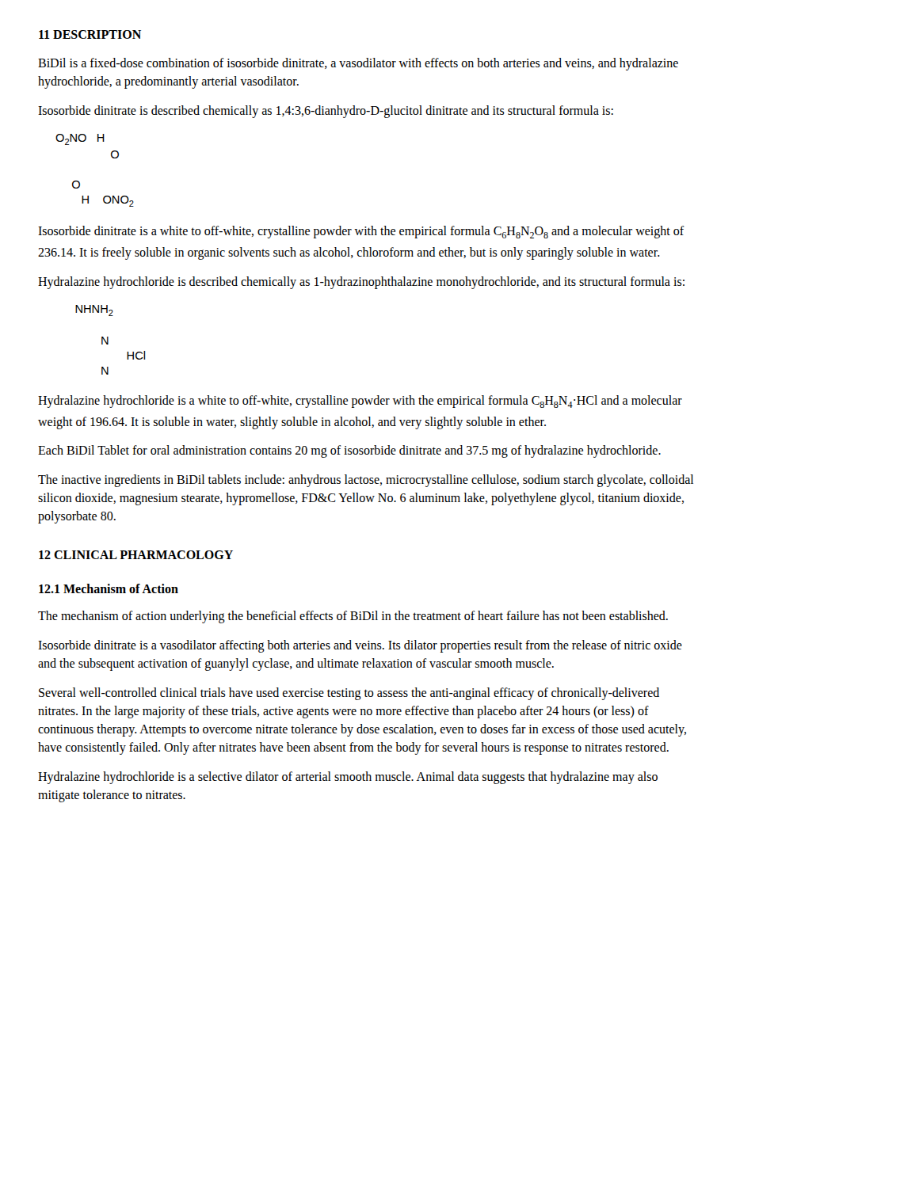11 DESCRIPTION
BiDil is a fixed-dose combination of isosorbide dinitrate, a vasodilator with effects on both arteries and veins, and hydralazine hydrochloride, a predominantly arterial vasodilator.
Isosorbide dinitrate is described chemically as 1,4:3,6-dianhydro-D-glucitol dinitrate and its structural formula is:
O2NO H O O H ONO2
Isosorbide dinitrate is a white to off-white, crystalline powder with the empirical formula C6H8N2O8 and a molecular weight of 236.14. It is freely soluble in organic solvents such as alcohol, chloroform and ether, but is only sparingly soluble in water.
Hydralazine hydrochloride is described chemically as 1-hydrazinophthalazine monohydrochloride, and its structural formula is:
NHNH2 N HCl N
Hydralazine hydrochloride is a white to off-white, crystalline powder with the empirical formula C8H8N4·HCl and a molecular weight of 196.64. It is soluble in water, slightly soluble in alcohol, and very slightly soluble in ether.
Each BiDil Tablet for oral administration contains 20 mg of isosorbide dinitrate and 37.5 mg of hydralazine hydrochloride.
The inactive ingredients in BiDil tablets include: anhydrous lactose, microcrystalline cellulose, sodium starch glycolate, colloidal silicon dioxide, magnesium stearate, hypromellose, FD&C Yellow No. 6 aluminum lake, polyethylene glycol, titanium dioxide, polysorbate 80.
12 CLINICAL PHARMACOLOGY
12.1 Mechanism of Action
The mechanism of action underlying the beneficial effects of BiDil in the treatment of heart failure has not been established.
Isosorbide dinitrate is a vasodilator affecting both arteries and veins. Its dilator properties result from the release of nitric oxide and the subsequent activation of guanylyl cyclase, and ultimate relaxation of vascular smooth muscle.
Several well-controlled clinical trials have used exercise testing to assess the anti-anginal efficacy of chronically-delivered nitrates. In the large majority of these trials, active agents were no more effective than placebo after 24 hours (or less) of continuous therapy. Attempts to overcome nitrate tolerance by dose escalation, even to doses far in excess of those used acutely, have consistently failed. Only after nitrates have been absent from the body for several hours is response to nitrates restored.
Hydralazine hydrochloride is a selective dilator of arterial smooth muscle. Animal data suggests that hydralazine may also mitigate tolerance to nitrates.